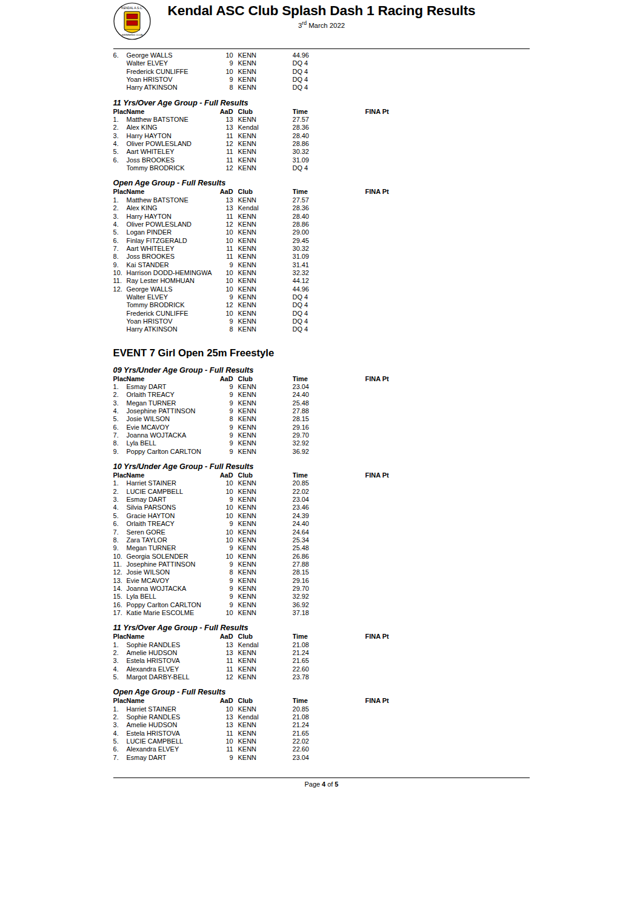Kendal ASC crest KENDAL A.S.C. SWIMMING CLUB
Kendal ASC Club Splash Dash 1 Racing Results
3rd March 2022
| 6. | George WALLS | 10 | KENN | 44.96 | |
| | Walter ELVEY | 9 | KENN | DQ 4 | |
| | Frederick CUNLIFFE | 10 | KENN | DQ 4 | |
| | Yoan HRISTOV | 9 | KENN | DQ 4 | |
| | Harry ATKINSON | 8 | KENN | DQ 4 | |
11 Yrs/Over Age Group - Full Results
| Place | Name | AaD | Club | Time | FINA Pt |
| --- | --- | --- | --- | --- | --- |
| 1. | Matthew BATSTONE | 13 | KENN | 27.57 | |
| 2. | Alex KING | 13 | Kendal | 28.36 | |
| 3. | Harry HAYTON | 11 | KENN | 28.40 | |
| 4. | Oliver POWLESLAND | 12 | KENN | 28.86 | |
| 5. | Aart WHITELEY | 11 | KENN | 30.32 | |
| 6. | Joss BROOKES | 11 | KENN | 31.09 | |
| | Tommy BRODRICK | 12 | KENN | DQ 4 | |
Open Age Group - Full Results
| Place | Name | AaD | Club | Time | FINA Pt |
| --- | --- | --- | --- | --- | --- |
| 1. | Matthew BATSTONE | 13 | KENN | 27.57 | |
| 2. | Alex KING | 13 | Kendal | 28.36 | |
| 3. | Harry HAYTON | 11 | KENN | 28.40 | |
| 4. | Oliver POWLESLAND | 12 | KENN | 28.86 | |
| 5. | Logan PINDER | 10 | KENN | 29.00 | |
| 6. | Finlay FITZGERALD | 10 | KENN | 29.45 | |
| 7. | Aart WHITELEY | 11 | KENN | 30.32 | |
| 8. | Joss BROOKES | 11 | KENN | 31.09 | |
| 9. | Kai STANDER | 9 | KENN | 31.41 | |
| 10. | Harrison DODD-HEMINGWA | 10 | KENN | 32.32 | |
| 11. | Ray Lester HOMHUAN | 10 | KENN | 44.12 | |
| 12. | George WALLS | 10 | KENN | 44.96 | |
| | Walter ELVEY | 9 | KENN | DQ 4 | |
| | Tommy BRODRICK | 12 | KENN | DQ 4 | |
| | Frederick CUNLIFFE | 10 | KENN | DQ 4 | |
| | Yoan HRISTOV | 9 | KENN | DQ 4 | |
| | Harry ATKINSON | 8 | KENN | DQ 4 | |
EVENT 7 Girl Open 25m Freestyle
09 Yrs/Under Age Group - Full Results
| Place | Name | AaD | Club | Time | FINA Pt |
| --- | --- | --- | --- | --- | --- |
| 1. | Esmay DART | 9 | KENN | 23.04 | |
| 2. | Orlaith TREACY | 9 | KENN | 24.40 | |
| 3. | Megan TURNER | 9 | KENN | 25.48 | |
| 4. | Josephine PATTINSON | 9 | KENN | 27.88 | |
| 5. | Josie WILSON | 8 | KENN | 28.15 | |
| 6. | Evie MCAVOY | 9 | KENN | 29.16 | |
| 7. | Joanna WOJTACKA | 9 | KENN | 29.70 | |
| 8. | Lyla BELL | 9 | KENN | 32.92 | |
| 9. | Poppy Carlton CARLTON | 9 | KENN | 36.92 | |
10 Yrs/Under Age Group - Full Results
| Place | Name | AaD | Club | Time | FINA Pt |
| --- | --- | --- | --- | --- | --- |
| 1. | Harriet STAINER | 10 | KENN | 20.85 | |
| 2. | LUCIE CAMPBELL | 10 | KENN | 22.02 | |
| 3. | Esmay DART | 9 | KENN | 23.04 | |
| 4. | Silvia PARSONS | 10 | KENN | 23.46 | |
| 5. | Gracie HAYTON | 10 | KENN | 24.39 | |
| 6. | Orlaith TREACY | 9 | KENN | 24.40 | |
| 7. | Seren GORE | 10 | KENN | 24.64 | |
| 8. | Zara TAYLOR | 10 | KENN | 25.34 | |
| 9. | Megan TURNER | 9 | KENN | 25.48 | |
| 10. | Georgia SOLENDER | 10 | KENN | 26.86 | |
| 11. | Josephine PATTINSON | 9 | KENN | 27.88 | |
| 12. | Josie WILSON | 8 | KENN | 28.15 | |
| 13. | Evie MCAVOY | 9 | KENN | 29.16 | |
| 14. | Joanna WOJTACKA | 9 | KENN | 29.70 | |
| 15. | Lyla BELL | 9 | KENN | 32.92 | |
| 16. | Poppy Carlton CARLTON | 9 | KENN | 36.92 | |
| 17. | Katie Marie ESCOLME | 10 | KENN | 37.18 | |
11 Yrs/Over Age Group - Full Results
| Place | Name | AaD | Club | Time | FINA Pt |
| --- | --- | --- | --- | --- | --- |
| 1. | Sophie RANDLES | 13 | Kendal | 21.08 | |
| 2. | Amelie HUDSON | 13 | KENN | 21.24 | |
| 3. | Estela HRISTOVA | 11 | KENN | 21.65 | |
| 4. | Alexandra ELVEY | 11 | KENN | 22.60 | |
| 5. | Margot DARBY-BELL | 12 | KENN | 23.78 | |
Open Age Group - Full Results
| Place | Name | AaD | Club | Time | FINA Pt |
| --- | --- | --- | --- | --- | --- |
| 1. | Harriet STAINER | 10 | KENN | 20.85 | |
| 2. | Sophie RANDLES | 13 | Kendal | 21.08 | |
| 3. | Amelie HUDSON | 13 | KENN | 21.24 | |
| 4. | Estela HRISTOVA | 11 | KENN | 21.65 | |
| 5. | LUCIE CAMPBELL | 10 | KENN | 22.02 | |
| 6. | Alexandra ELVEY | 11 | KENN | 22.60 | |
| 7. | Esmay DART | 9 | KENN | 23.04 | |
Page 4 of 5